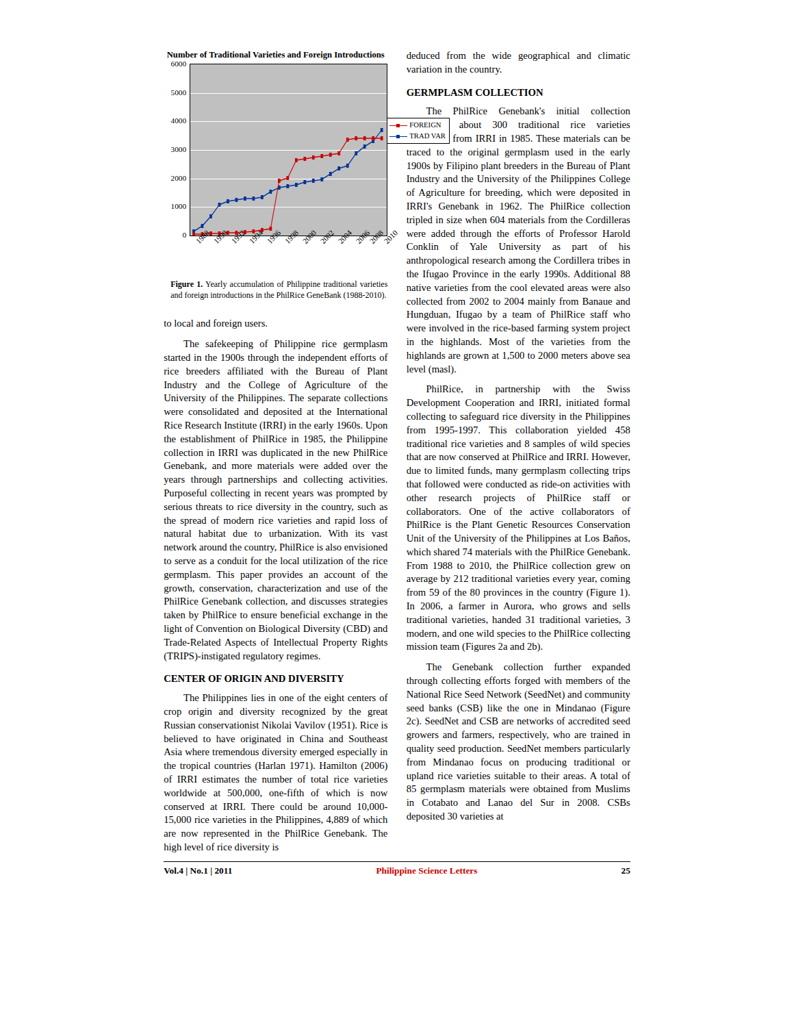Number of Traditional Varieties and Foreign Introductions
6000 5000 4000 3000 2000 1000 0
FOREIGN
TRAD VAR
1988 1990 1992 1994 1996 1998 2000 2002 2004 2006 2008 2010
Figure 1. Yearly accumulation of Philippine traditional varieties and foreign introductions in the PhilRice GeneBank (1988-2010).
deduced from the wide geographical and climatic variation in the country.
GERMPLASM COLLECTION
The PhilRice Genebank's initial collection comprised about 300 traditional rice varieties repatriated from IRRI in 1985. These materials can be traced to the original germplasm used in the early 1900s by Filipino plant breeders in the Bureau of Plant Industry and the University of the Philippines College of Agriculture for breeding, which were deposited in IRRI's Genebank in 1962. The PhilRice collection tripled in size when 604 materials from the Cordilleras were added through the efforts of Professor Harold Conklin of Yale University as part of his anthropological research among the Cordillera tribes in the Ifugao Province in the early 1990s. Additional 88 native varieties from the cool elevated areas were also collected from 2002 to 2004 mainly from Banaue and Hungduan, Ifugao by a team of PhilRice staff who were involved in the rice-based farming system project in the highlands. Most of the varieties from the highlands are grown at 1,500 to 2000 meters above sea level (masl).
PhilRice, in partnership with the Swiss Development Cooperation and IRRI, initiated formal collecting to safeguard rice diversity in the Philippines from 1995-1997. This collaboration yielded 458 traditional rice varieties and 8 samples of wild species that are now conserved at PhilRice and IRRI. However, due to limited funds, many germplasm collecting trips that followed were conducted as ride-on activities with other research projects of PhilRice staff or collaborators. One of the active collaborators of PhilRice is the Plant Genetic Resources Conservation Unit of the University of the Philippines at Los Baños, which shared 74 materials with the PhilRice Genebank. From 1988 to 2010, the PhilRice collection grew on average by 212 traditional varieties every year, coming from 59 of the 80 provinces in the country (Figure 1). In 2006, a farmer in Aurora, who grows and sells traditional varieties, handed 31 traditional varieties, 3 modern, and one wild species to the PhilRice collecting mission team (Figures 2a and 2b).
The Genebank collection further expanded through collecting efforts forged with members of the National Rice Seed Network (SeedNet) and community seed banks (CSB) like the one in Mindanao (Figure 2c). SeedNet and CSB are networks of accredited seed growers and farmers, respectively, who are trained in quality seed production. SeedNet members particularly from Mindanao focus on producing traditional or upland rice varieties suitable to their areas. A total of 85 germplasm materials were obtained from Muslims in Cotabato and Lanao del Sur in 2008. CSBs deposited 30 varieties at
to local and foreign users.
The safekeeping of Philippine rice germplasm started in the 1900s through the independent efforts of rice breeders affiliated with the Bureau of Plant Industry and the College of Agriculture of the University of the Philippines. The separate collections were consolidated and deposited at the International Rice Research Institute (IRRI) in the early 1960s. Upon the establishment of PhilRice in 1985, the Philippine collection in IRRI was duplicated in the new PhilRice Genebank, and more materials were added over the years through partnerships and collecting activities. Purposeful collecting in recent years was prompted by serious threats to rice diversity in the country, such as the spread of modern rice varieties and rapid loss of natural habitat due to urbanization. With its vast network around the country, PhilRice is also envisioned to serve as a conduit for the local utilization of the rice germplasm. This paper provides an account of the growth, conservation, characterization and use of the PhilRice Genebank collection, and discusses strategies taken by PhilRice to ensure beneficial exchange in the light of Convention on Biological Diversity (CBD) and Trade-Related Aspects of Intellectual Property Rights (TRIPS)-instigated regulatory regimes.
CENTER OF ORIGIN AND DIVERSITY
The Philippines lies in one of the eight centers of crop origin and diversity recognized by the great Russian conservationist Nikolai Vavilov (1951). Rice is believed to have originated in China and Southeast Asia where tremendous diversity emerged especially in the tropical countries (Harlan 1971). Hamilton (2006) of IRRI estimates the number of total rice varieties worldwide at 500,000, one-fifth of which is now conserved at IRRI. There could be around 10,000-15,000 rice varieties in the Philippines, 4,889 of which are now represented in the PhilRice Genebank. The high level of rice diversity is
Vol.4 | No.1 | 2011 25
Philippine Science Letters